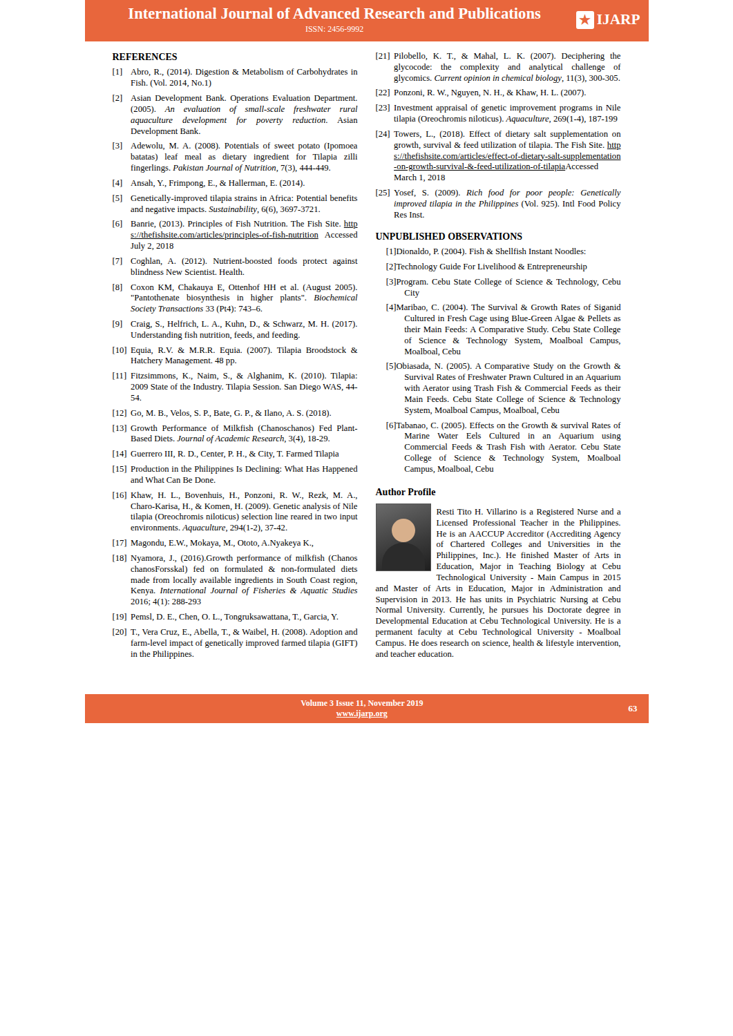International Journal of Advanced Research and Publications
ISSN: 2456-9992
★IJARP
REFERENCES
[1] Abro, R., (2014). Digestion & Metabolism of Carbohydrates in Fish. (Vol. 2014, No.1)
[2] Asian Development Bank. Operations Evaluation Department. (2005). An evaluation of small-scale freshwater rural aquaculture development for poverty reduction. Asian Development Bank.
[3] Adewolu, M. A. (2008). Potentials of sweet potato (Ipomoea batatas) leaf meal as dietary ingredient for Tilapia zilli fingerlings. Pakistan Journal of Nutrition, 7(3), 444-449.
[4] Ansah, Y., Frimpong, E., & Hallerman, E. (2014).
[5] Genetically-improved tilapia strains in Africa: Potential benefits and negative impacts. Sustainability, 6(6), 3697-3721.
[6] Banrie, (2013). Principles of Fish Nutrition. The Fish Site. https://thefishsite.com/articles/principles-of-fish-nutrition Accessed July 2, 2018
[7] Coghlan, A. (2012). Nutrient-boosted foods protect against blindness New Scientist. Health.
[8] Coxon KM, Chakauya E, Ottenhof HH et al. (August 2005). "Pantothenate biosynthesis in higher plants". Biochemical Society Transactions 33 (Pt4): 743–6.
[9] Craig, S., Helfrich, L. A., Kuhn, D., & Schwarz, M. H. (2017). Understanding fish nutrition, feeds, and feeding.
[10] Equia, R.V. & M.R.R. Equia. (2007). Tilapia Broodstock & Hatchery Management. 48 pp.
[11] Fitzsimmons, K., Naim, S., & Alghanim, K. (2010). Tilapia: 2009 State of the Industry. Tilapia Session. San Diego WAS, 44-54.
[12] Go, M. B., Velos, S. P., Bate, G. P., & Ilano, A. S. (2018).
[13] Growth Performance of Milkfish (Chanoschanos) Fed Plant-Based Diets. Journal of Academic Research, 3(4), 18-29.
[14] Guerrero III, R. D., Center, P. H., & City, T. Farmed Tilapia
[15] Production in the Philippines Is Declining: What Has Happened and What Can Be Done.
[16] Khaw, H. L., Bovenhuis, H., Ponzoni, R. W., Rezk, M. A., Charo-Karisa, H., & Komen, H. (2009). Genetic analysis of Nile tilapia (Oreochromis niloticus) selection line reared in two input environments. Aquaculture, 294(1-2), 37-42.
[17] Magondu, E.W., Mokaya, M., Ototo, A.Nyakeya K.,
[18] Nyamora, J., (2016).Growth performance of milkfish (Chanos chanosForsskal) fed on formulated & non-formulated diets made from locally available ingredients in South Coast region, Kenya. International Journal of Fisheries & Aquatic Studies 2016; 4(1): 288-293
[19] Pemsl, D. E., Chen, O. L., Tongruksawattana, T., Garcia, Y.
[20] T., Vera Cruz, E., Abella, T., & Waibel, H. (2008). Adoption and farm-level impact of genetically improved farmed tilapia (GIFT) in the Philippines.
[21] Pilobello, K. T., & Mahal, L. K. (2007). Deciphering the glycocode: the complexity and analytical challenge of glycomics. Current opinion in chemical biology, 11(3), 300-305.
[22] Ponzoni, R. W., Nguyen, N. H., & Khaw, H. L. (2007).
[23] Investment appraisal of genetic improvement programs in Nile tilapia (Oreochromis niloticus). Aquaculture, 269(1-4), 187-199
[24] Towers, L., (2018). Effect of dietary salt supplementation on growth, survival & feed utilization of tilapia. The Fish Site. https://thefishsite.com/articles/effect-of-dietary-salt-supplementation-on-growth-survival-&-feed-utilization-of-tilapia Accessed March 1, 2018
[25] Yosef, S. (2009). Rich food for poor people: Genetically improved tilapia in the Philippines (Vol. 925). Intl Food Policy Res Inst.
UNPUBLISHED OBSERVATIONS
[1] Dionaldo, P. (2004). Fish & Shellfish Instant Noodles:
[2] Technology Guide For Livelihood & Entrepreneurship
[3] Program. Cebu State College of Science & Technology, Cebu City
[4] Maribao, C. (2004). The Survival & Growth Rates of Siganid Cultured in Fresh Cage using Blue-Green Algae & Pellets as their Main Feeds: A Comparative Study. Cebu State College of Science & Technology System, Moalboal Campus, Moalboal, Cebu
[5] Obiasada, N. (2005). A Comparative Study on the Growth & Survival Rates of Freshwater Prawn Cultured in an Aquarium with Aerator using Trash Fish & Commercial Feeds as their Main Feeds. Cebu State College of Science & Technology System, Moalboal Campus, Moalboal, Cebu
[6] Tabanao, C. (2005). Effects on the Growth & survival Rates of Marine Water Eels Cultured in an Aquarium using Commercial Feeds & Trash Fish with Aerator. Cebu State College of Science & Technology System, Moalboal Campus, Moalboal, Cebu
Author Profile
Resti Tito H. Villarino is a Registered Nurse and a Licensed Professional Teacher in the Philippines. He is an AACCUP Accreditor (Accrediting Agency of Chartered Colleges and Universities in the Philippines, Inc.). He finished Master of Arts in Education, Major in Teaching Biology at Cebu Technological University - Main Campus in 2015 and Master of Arts in Education, Major in Administration and Supervision in 2013. He has units in Psychiatric Nursing at Cebu Normal University. Currently, he pursues his Doctorate degree in Developmental Education at Cebu Technological University. He is a permanent faculty at Cebu Technological University - Moalboal Campus. He does research on science, health & lifestyle intervention, and teacher education.
Volume 3 Issue 11, November 2019
www.ijarp.org
63